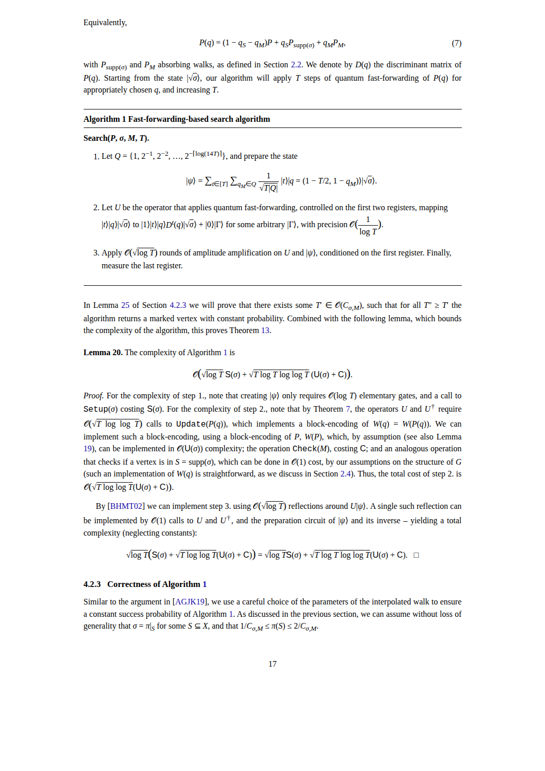Equivalently,
P(q) = (1 − qS − qM)P + qS Psupp(σ) + qM PM, (7)
with Psupp(σ) and PM absorbing walks, as defined in Section 2.2. We denote by D(q) the discriminant matrix of P(q). Starting from the state |√σ⟩, our algorithm will apply T steps of quantum fast-forwarding of P(q) for appropriately chosen q, and increasing T.
Algorithm 1 Fast-forwarding-based search algorithm
Search(P, σ, M, T).
Let Q = {1, 2−1, 2−2, …, 2−⌈log(14T)⌉}, and prepare the state
|ψ⟩ = ∑t∈[T] ∑qM∈Q 1√T|Q| |t⟩|q = (1 − T/2, 1 − qM)⟩|√σ⟩.
Let U be the operator that applies quantum fast-forwarding, controlled on the first two registers, mapping |t⟩|q⟩|√σ⟩ to |1⟩|t⟩|q⟩Dt(q)|√σ⟩ + |0⟩|Γ⟩ for some arbitrary |Γ⟩, with precision 𝒪(1 log T).
Apply 𝒪(√log T) rounds of amplitude amplification on U and |ψ⟩, conditioned on the first register. Finally, measure the last register.
In Lemma 25 of Section 4.2.3 we will prove that there exists some T′ ∈ 𝒪(Cσ,M), such that for all T″ ≥ T′ the algorithm returns a marked vertex with constant probability. Combined with the following lemma, which bounds the complexity of the algorithm, this proves Theorem 13.
Lemma 20. The complexity of Algorithm 1 is
𝒪(√log T S(σ) + √T log T log log T (U(σ) + C)).
Proof. For the complexity of step 1., note that creating |ψ⟩ only requires 𝒪(log T) elementary gates, and a call to Setup(σ) costing S(σ). For the complexity of step 2., note that by Theorem 7, the operators U and U† require 𝒪(√T log log T) calls to Update(P(q)), which implements a block-encoding of W(q) = W(P(q)). We can implement such a block-encoding, using a block-encoding of P, W(P), which, by assumption (see also Lemma 19), can be implemented in 𝒪(U(σ)) complexity; the operation Check(M), costing C; and an analogous operation that checks if a vertex is in S = supp(σ), which can be done in 𝒪(1) cost, by our assumptions on the structure of G (such an implementation of W(q) is straightforward, as we discuss in Section 2.4). Thus, the total cost of step 2. is 𝒪(√T log log T(U(σ) + C)).
By [BHMT02] we can implement step 3. using 𝒪(√log T) reflections around U|ψ⟩. A single such reflection can be implemented by 𝒪(1) calls to U and U†, and the preparation circuit of |ψ⟩ and its inverse – yielding a total complexity (neglecting constants):
√log T(S(σ) + √T log log T(U(σ) + C)) = √log T S(σ) + √T log T log log T(U(σ) + C). □
4.2.3 Correctness of Algorithm 1
Similar to the argument in [AGJK19], we use a careful choice of the parameters of the interpolated walk to ensure a constant success probability of Algorithm 1. As discussed in the previous section, we can assume without loss of generality that σ = π|S for some S ⊆ X, and that 1/Cσ,M ≤ π(S) ≤ 2/Cσ,M.
17